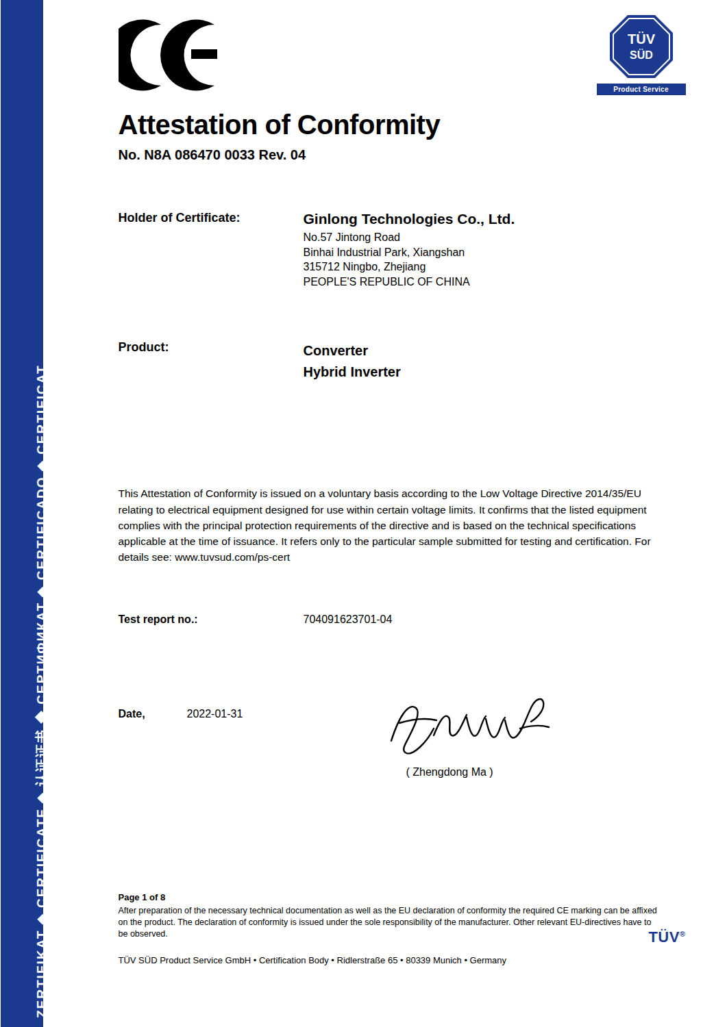ZERTIFIKAT ◆ CERTIFICATE ◆ 认证证书 ◆ СЕРТИФИКАТ ◆ CERTIFICADO ◆ CERTIFICAT
TÜV SÜD
Product Service
Attestation of Conformity
No. N8A 086470 0033 Rev. 04
Holder of Certificate:
Ginlong Technologies Co., Ltd.
No.57 Jintong Road
Binhai Industrial Park, Xiangshan
315712 Ningbo, Zhejiang
PEOPLE'S REPUBLIC OF CHINA
Product:
Converter
Hybrid Inverter
This Attestation of Conformity is issued on a voluntary basis according to the Low Voltage Directive 2014/35/EU relating to electrical equipment designed for use within certain voltage limits. It confirms that the listed equipment complies with the principal protection requirements of the directive and is based on the technical specifications applicable at the time of issuance. It refers only to the particular sample submitted for testing and certification. For details see: www.tuvsud.com/ps-cert
Test report no.:
704091623701-04
Date, 2022-01-31
( Zhengdong Ma )
Page 1 of 8
After preparation of the necessary technical documentation as well as the EU declaration of conformity the required CE marking can be affixed on the product. The declaration of conformity is issued under the sole responsibility of the manufacturer. Other relevant EU-directives have to be observed.
TÜV SÜD Product Service GmbH • Certification Body • Ridlerstraße 65 • 80339 Munich • Germany
TÜV®